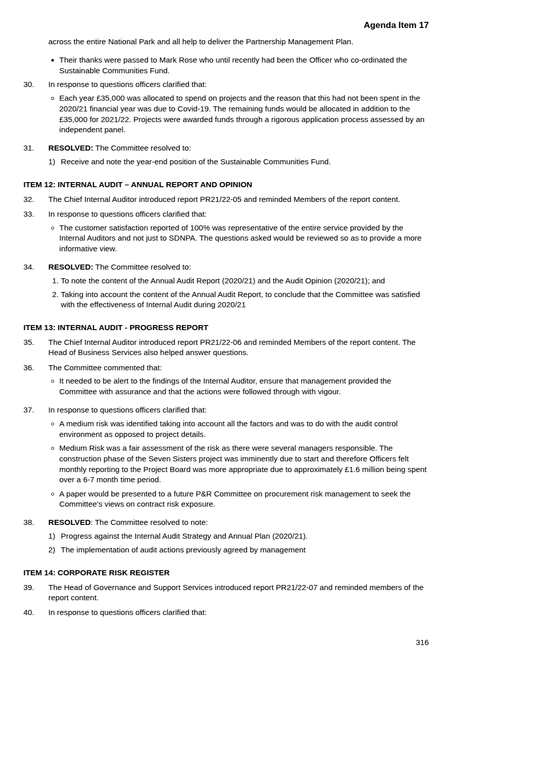Agenda Item 17
across the entire National Park and all help to deliver the Partnership Management Plan.
Their thanks were passed to Mark Rose who until recently had been the Officer who co-ordinated the Sustainable Communities Fund.
30. In response to questions officers clarified that:
Each year £35,000 was allocated to spend on projects and the reason that this had not been spent in the 2020/21 financial year was due to Covid-19. The remaining funds would be allocated in addition to the £35,000 for 2021/22. Projects were awarded funds through a rigorous application process assessed by an independent panel.
31. RESOLVED: The Committee resolved to:
Receive and note the year-end position of the Sustainable Communities Fund.
Item 12: Internal Audit – Annual Report and Opinion
32. The Chief Internal Auditor introduced report PR21/22-05 and reminded Members of the report content.
33. In response to questions officers clarified that:
The customer satisfaction reported of 100% was representative of the entire service provided by the Internal Auditors and not just to SDNPA. The questions asked would be reviewed so as to provide a more informative view.
34. RESOLVED: The Committee resolved to:
To note the content of the Annual Audit Report (2020/21) and the Audit Opinion (2020/21); and
Taking into account the content of the Annual Audit Report, to conclude that the Committee was satisfied with the effectiveness of Internal Audit during 2020/21
Item 13: Internal Audit - Progress Report
35. The Chief Internal Auditor introduced report PR21/22-06 and reminded Members of the report content. The Head of Business Services also helped answer questions.
36. The Committee commented that:
It needed to be alert to the findings of the Internal Auditor, ensure that management provided the Committee with assurance and that the actions were followed through with vigour.
37. In response to questions officers clarified that:
A medium risk was identified taking into account all the factors and was to do with the audit control environment as opposed to project details.
Medium Risk was a fair assessment of the risk as there were several managers responsible. The construction phase of the Seven Sisters project was imminently due to start and therefore Officers felt monthly reporting to the Project Board was more appropriate due to approximately £1.6 million being spent over a 6-7 month time period.
A paper would be presented to a future P&R Committee on procurement risk management to seek the Committee's views on contract risk exposure.
38. RESOLVED: The Committee resolved to note:
Progress against the Internal Audit Strategy and Annual Plan (2020/21).
The implementation of audit actions previously agreed by management
Item 14: Corporate Risk Register
39. The Head of Governance and Support Services introduced report PR21/22-07 and reminded members of the report content.
40. In response to questions officers clarified that:
316